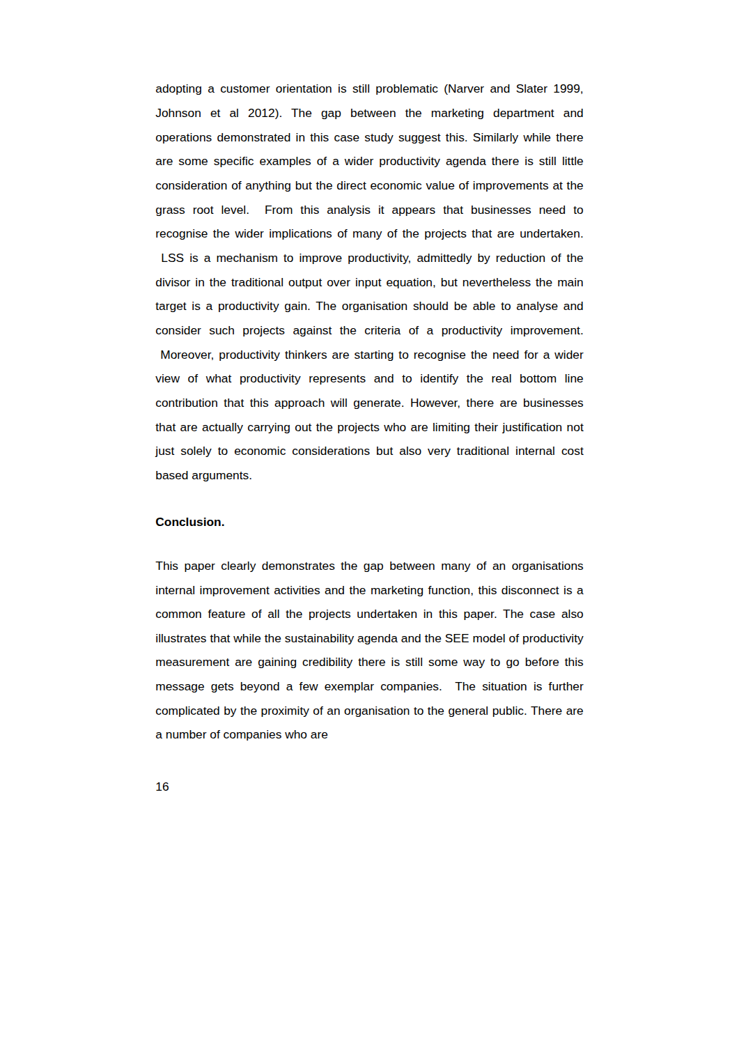adopting a customer orientation is still problematic (Narver and Slater 1999, Johnson et al 2012). The gap between the marketing department and operations demonstrated in this case study suggest this. Similarly while there are some specific examples of a wider productivity agenda there is still little consideration of anything but the direct economic value of improvements at the grass root level. From this analysis it appears that businesses need to recognise the wider implications of many of the projects that are undertaken. LSS is a mechanism to improve productivity, admittedly by reduction of the divisor in the traditional output over input equation, but nevertheless the main target is a productivity gain. The organisation should be able to analyse and consider such projects against the criteria of a productivity improvement. Moreover, productivity thinkers are starting to recognise the need for a wider view of what productivity represents and to identify the real bottom line contribution that this approach will generate. However, there are businesses that are actually carrying out the projects who are limiting their justification not just solely to economic considerations but also very traditional internal cost based arguments.
Conclusion.
This paper clearly demonstrates the gap between many of an organisations internal improvement activities and the marketing function, this disconnect is a common feature of all the projects undertaken in this paper. The case also illustrates that while the sustainability agenda and the SEE model of productivity measurement are gaining credibility there is still some way to go before this message gets beyond a few exemplar companies. The situation is further complicated by the proximity of an organisation to the general public. There are a number of companies who are
16